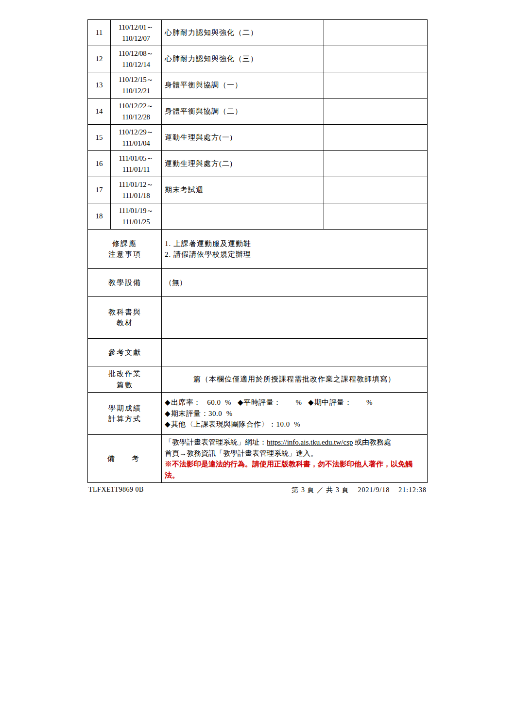| 11 | 110/12/01～ 110/12/07 | 心肺耐力認知與強化（二） | |
| 12 | 110/12/08～ 110/12/14 | 心肺耐力認知與強化（三） | |
| 13 | 110/12/15～ 110/12/21 | 身體平衡與協調（一） | |
| 14 | 110/12/22～ 110/12/28 | 身體平衡與協調（二） | |
| 15 | 110/12/29～ 111/01/04 | 運動生理與處方(一) | |
| 16 | 111/01/05～ 111/01/11 | 運動生理與處方(二) | |
| 17 | 111/01/12～ 111/01/18 | 期末考試週 | |
| 18 | 111/01/19～ 111/01/25 | | |
| 修課應 注意事項 | 1. 上課著運動服及運動鞋 2. 請假請依學校規定辦理 |
| 教學設備 | （無） |
| 教科書與 教材 | |
| 參考文獻 | |
| 批改作業 篇數 | 篇（本欄位僅適用於所授課程需批改作業之課程教師填寫） |
| 學期成績 計算方式 | ◆ 出席率： 60.0 % ◆ 平時評量： % ◆ 期中評量： % ◆ 期末評量：30.0 % ◆ 其他〈上課表現與團隊合作〉：10.0 % |
| 備 考 | 「教學計畫表管理系統」網址： https://info.ais.tku.edu.tw/csp 或由教務處 首頁→教務資訊「教學計畫表管理系統」進入。 ※不法影印是違法的行為。請使用正版教科書，勿不法影印他人著作，以免觸法。 |
TLFXE1T9869 0B
第 3 頁 ／ 共 3 頁 2021/9/18 21:12:38